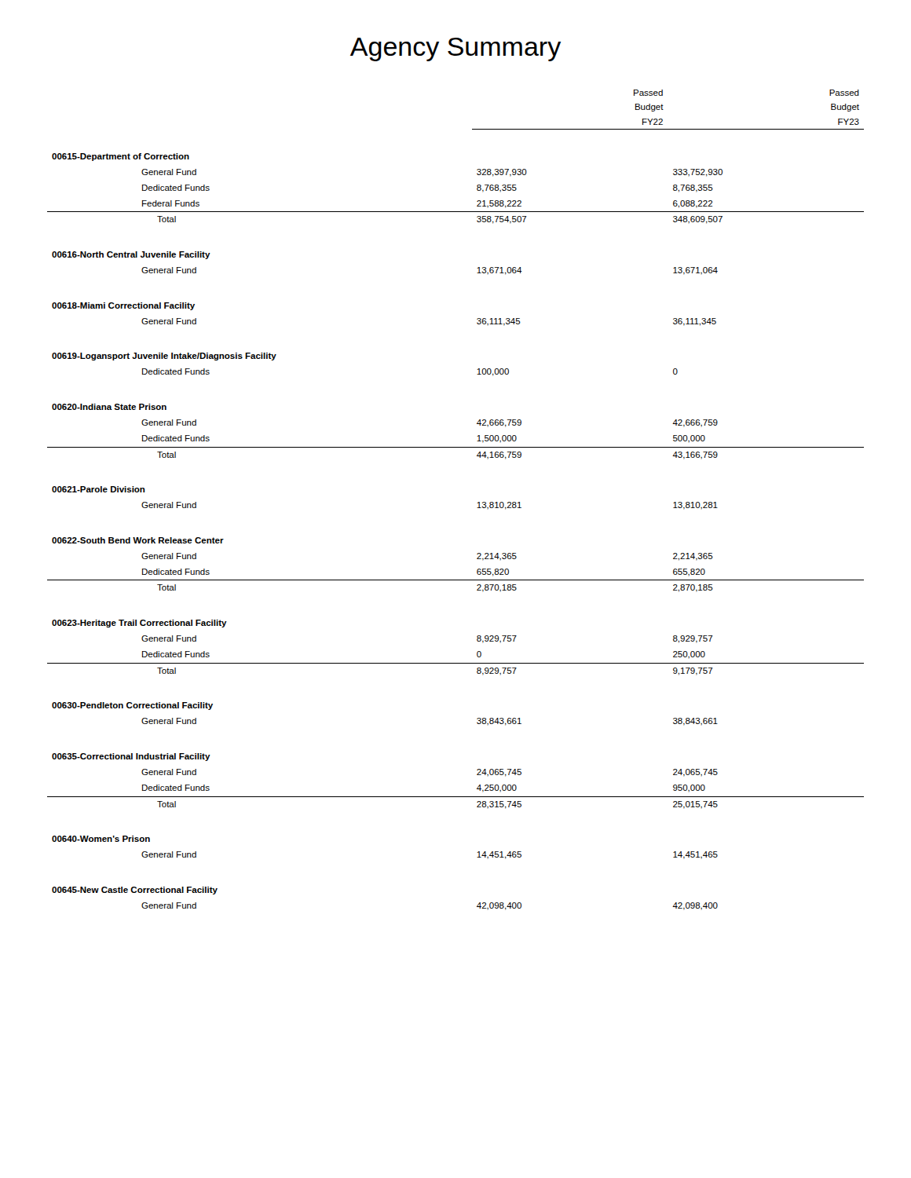Agency Summary
| | Passed | Passed |
| --- | --- | --- |
| | Budget | Budget |
| | FY22 | FY23 |
| 00615-Department of Correction |
| General Fund | 328,397,930 | 333,752,930 |
| Dedicated Funds | 8,768,355 | 8,768,355 |
| Federal Funds | 21,588,222 | 6,088,222 |
| Total | 358,754,507 | 348,609,507 |
| 00616-North Central Juvenile Facility |
| General Fund | 13,671,064 | 13,671,064 |
| 00618-Miami Correctional Facility |
| General Fund | 36,111,345 | 36,111,345 |
| 00619-Logansport Juvenile Intake/Diagnosis Facility |
| Dedicated Funds | 100,000 | 0 |
| 00620-Indiana State Prison |
| General Fund | 42,666,759 | 42,666,759 |
| Dedicated Funds | 1,500,000 | 500,000 |
| Total | 44,166,759 | 43,166,759 |
| 00621-Parole Division |
| General Fund | 13,810,281 | 13,810,281 |
| 00622-South Bend Work Release Center |
| General Fund | 2,214,365 | 2,214,365 |
| Dedicated Funds | 655,820 | 655,820 |
| Total | 2,870,185 | 2,870,185 |
| 00623-Heritage Trail Correctional Facility |
| General Fund | 8,929,757 | 8,929,757 |
| Dedicated Funds | 0 | 250,000 |
| Total | 8,929,757 | 9,179,757 |
| 00630-Pendleton Correctional Facility |
| General Fund | 38,843,661 | 38,843,661 |
| 00635-Correctional Industrial Facility |
| General Fund | 24,065,745 | 24,065,745 |
| Dedicated Funds | 4,250,000 | 950,000 |
| Total | 28,315,745 | 25,015,745 |
| 00640-Women's Prison |
| General Fund | 14,451,465 | 14,451,465 |
| 00645-New Castle Correctional Facility |
| General Fund | 42,098,400 | 42,098,400 |